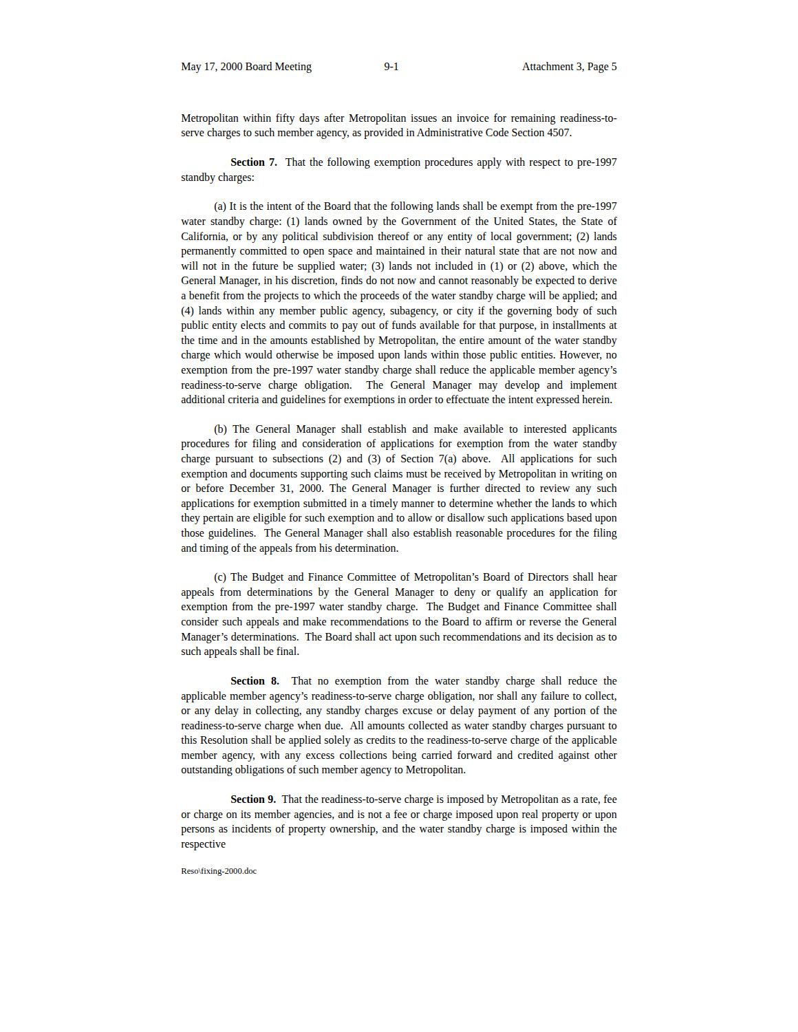May 17, 2000 Board Meeting 9-1 Attachment 3, Page 5
Metropolitan within fifty days after Metropolitan issues an invoice for remaining readiness-to-serve charges to such member agency, as provided in Administrative Code Section 4507.
Section 7. That the following exemption procedures apply with respect to pre-1997 standby charges:
(a) It is the intent of the Board that the following lands shall be exempt from the pre-1997 water standby charge: (1) lands owned by the Government of the United States, the State of California, or by any political subdivision thereof or any entity of local government; (2) lands permanently committed to open space and maintained in their natural state that are not now and will not in the future be supplied water; (3) lands not included in (1) or (2) above, which the General Manager, in his discretion, finds do not now and cannot reasonably be expected to derive a benefit from the projects to which the proceeds of the water standby charge will be applied; and (4) lands within any member public agency, subagency, or city if the governing body of such public entity elects and commits to pay out of funds available for that purpose, in installments at the time and in the amounts established by Metropolitan, the entire amount of the water standby charge which would otherwise be imposed upon lands within those public entities. However, no exemption from the pre-1997 water standby charge shall reduce the applicable member agency’s readiness-to-serve charge obligation. The General Manager may develop and implement additional criteria and guidelines for exemptions in order to effectuate the intent expressed herein.
(b) The General Manager shall establish and make available to interested applicants procedures for filing and consideration of applications for exemption from the water standby charge pursuant to subsections (2) and (3) of Section 7(a) above. All applications for such exemption and documents supporting such claims must be received by Metropolitan in writing on or before December 31, 2000. The General Manager is further directed to review any such applications for exemption submitted in a timely manner to determine whether the lands to which they pertain are eligible for such exemption and to allow or disallow such applications based upon those guidelines. The General Manager shall also establish reasonable procedures for the filing and timing of the appeals from his determination.
(c) The Budget and Finance Committee of Metropolitan’s Board of Directors shall hear appeals from determinations by the General Manager to deny or qualify an application for exemption from the pre-1997 water standby charge. The Budget and Finance Committee shall consider such appeals and make recommendations to the Board to affirm or reverse the General Manager’s determinations. The Board shall act upon such recommendations and its decision as to such appeals shall be final.
Section 8. That no exemption from the water standby charge shall reduce the applicable member agency’s readiness-to-serve charge obligation, nor shall any failure to collect, or any delay in collecting, any standby charges excuse or delay payment of any portion of the readiness-to-serve charge when due. All amounts collected as water standby charges pursuant to this Resolution shall be applied solely as credits to the readiness-to-serve charge of the applicable member agency, with any excess collections being carried forward and credited against other outstanding obligations of such member agency to Metropolitan.
Section 9. That the readiness-to-serve charge is imposed by Metropolitan as a rate, fee or charge on its member agencies, and is not a fee or charge imposed upon real property or upon persons as incidents of property ownership, and the water standby charge is imposed within the respective
Reso\fixing-2000.doc